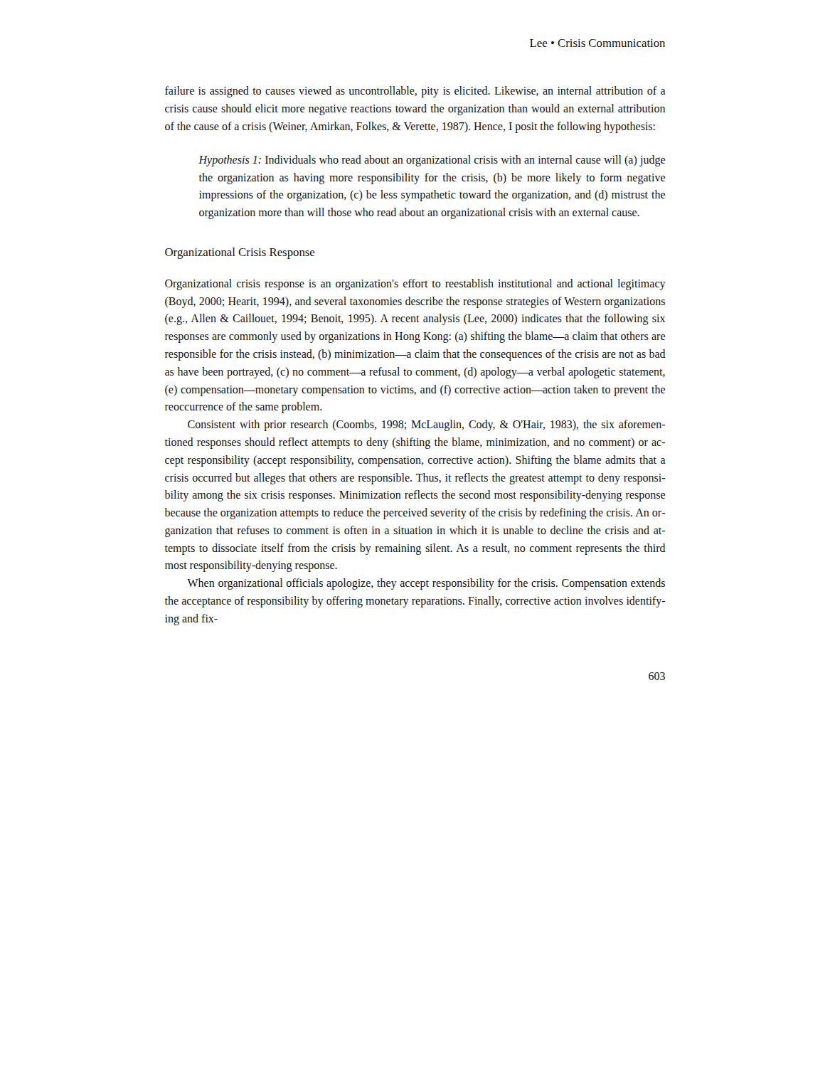Lee • Crisis Communication
failure is assigned to causes viewed as uncontrollable, pity is elicited. Likewise, an internal attribution of a crisis cause should elicit more negative reactions toward the organization than would an external attribution of the cause of a crisis (Weiner, Amirkan, Folkes, & Verette, 1987). Hence, I posit the following hypothesis:
Hypothesis 1: Individuals who read about an organizational crisis with an internal cause will (a) judge the organization as having more responsibility for the crisis, (b) be more likely to form negative impressions of the organization, (c) be less sympathetic toward the organization, and (d) mistrust the organization more than will those who read about an organizational crisis with an external cause.
Organizational Crisis Response
Organizational crisis response is an organization's effort to reestablish institutional and actional legitimacy (Boyd, 2000; Hearit, 1994), and several taxonomies describe the response strategies of Western organizations (e.g., Allen & Caillouet, 1994; Benoit, 1995). A recent analysis (Lee, 2000) indicates that the following six responses are commonly used by organizations in Hong Kong: (a) shifting the blame—a claim that others are responsible for the crisis instead, (b) minimization—a claim that the consequences of the crisis are not as bad as have been portrayed, (c) no comment—a refusal to comment, (d) apology—a verbal apologetic statement, (e) compensation—monetary compensation to victims, and (f) corrective action—action taken to prevent the reoccurrence of the same problem.
Consistent with prior research (Coombs, 1998; McLauglin, Cody, & O'Hair, 1983), the six aforementioned responses should reflect attempts to deny (shifting the blame, minimization, and no comment) or accept responsibility (accept responsibility, compensation, corrective action). Shifting the blame admits that a crisis occurred but alleges that others are responsible. Thus, it reflects the greatest attempt to deny responsibility among the six crisis responses. Minimization reflects the second most responsibility-denying response because the organization attempts to reduce the perceived severity of the crisis by redefining the crisis. An organization that refuses to comment is often in a situation in which it is unable to decline the crisis and attempts to dissociate itself from the crisis by remaining silent. As a result, no comment represents the third most responsibility-denying response.
When organizational officials apologize, they accept responsibility for the crisis. Compensation extends the acceptance of responsibility by offering monetary reparations. Finally, corrective action involves identifying and fix-
603